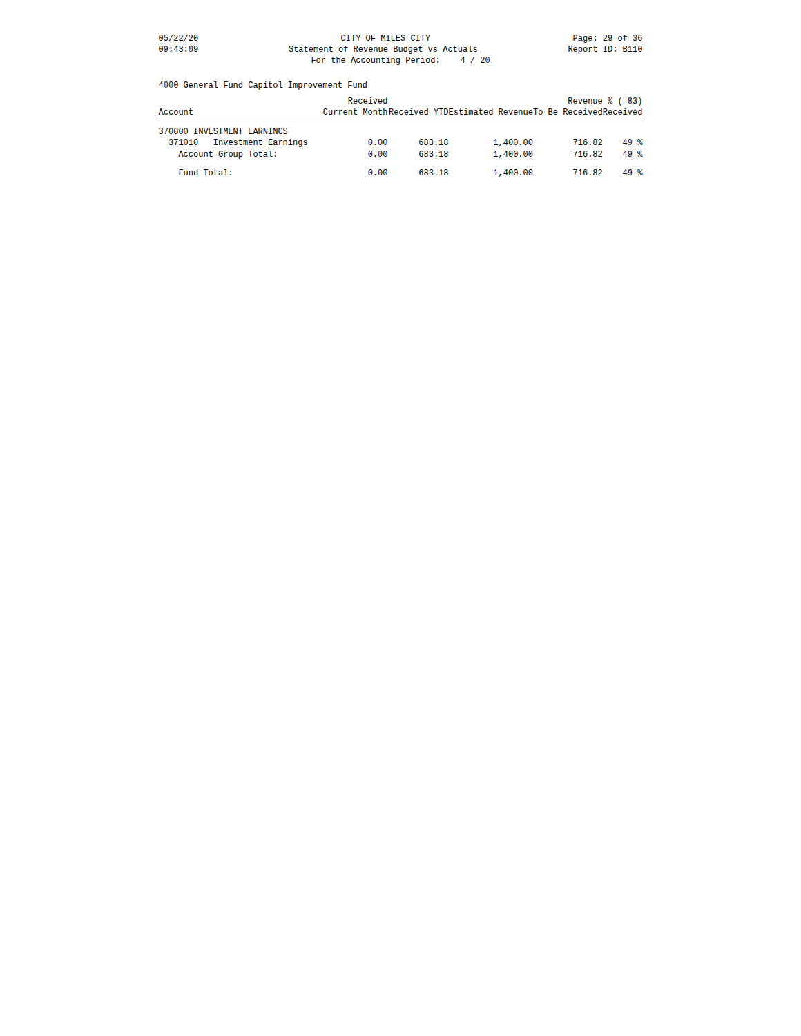05/22/20
CITY OF MILES CITY
Page: 29 of 36
09:43:09
Statement of Revenue Budget vs Actuals
Report ID: B110
For the Accounting Period: 4 / 20
4000 General Fund Capitol Improvement Fund
| | Received | | | Revenue | % ( 83) |
| --- | --- | --- | --- | --- | --- |
| Account | Current Month | Received YTD | Estimated Revenue | To Be Received | Received |
| 370000 INVESTMENT EARNINGS |
| 371010 Investment Earnings | 0.00 | 683.18 | 1,400.00 | 716.82 | 49 % |
| Account Group Total: | 0.00 | 683.18 | 1,400.00 | 716.82 | 49 % |
| Fund Total: | 0.00 | 683.18 | 1,400.00 | 716.82 | 49 % |